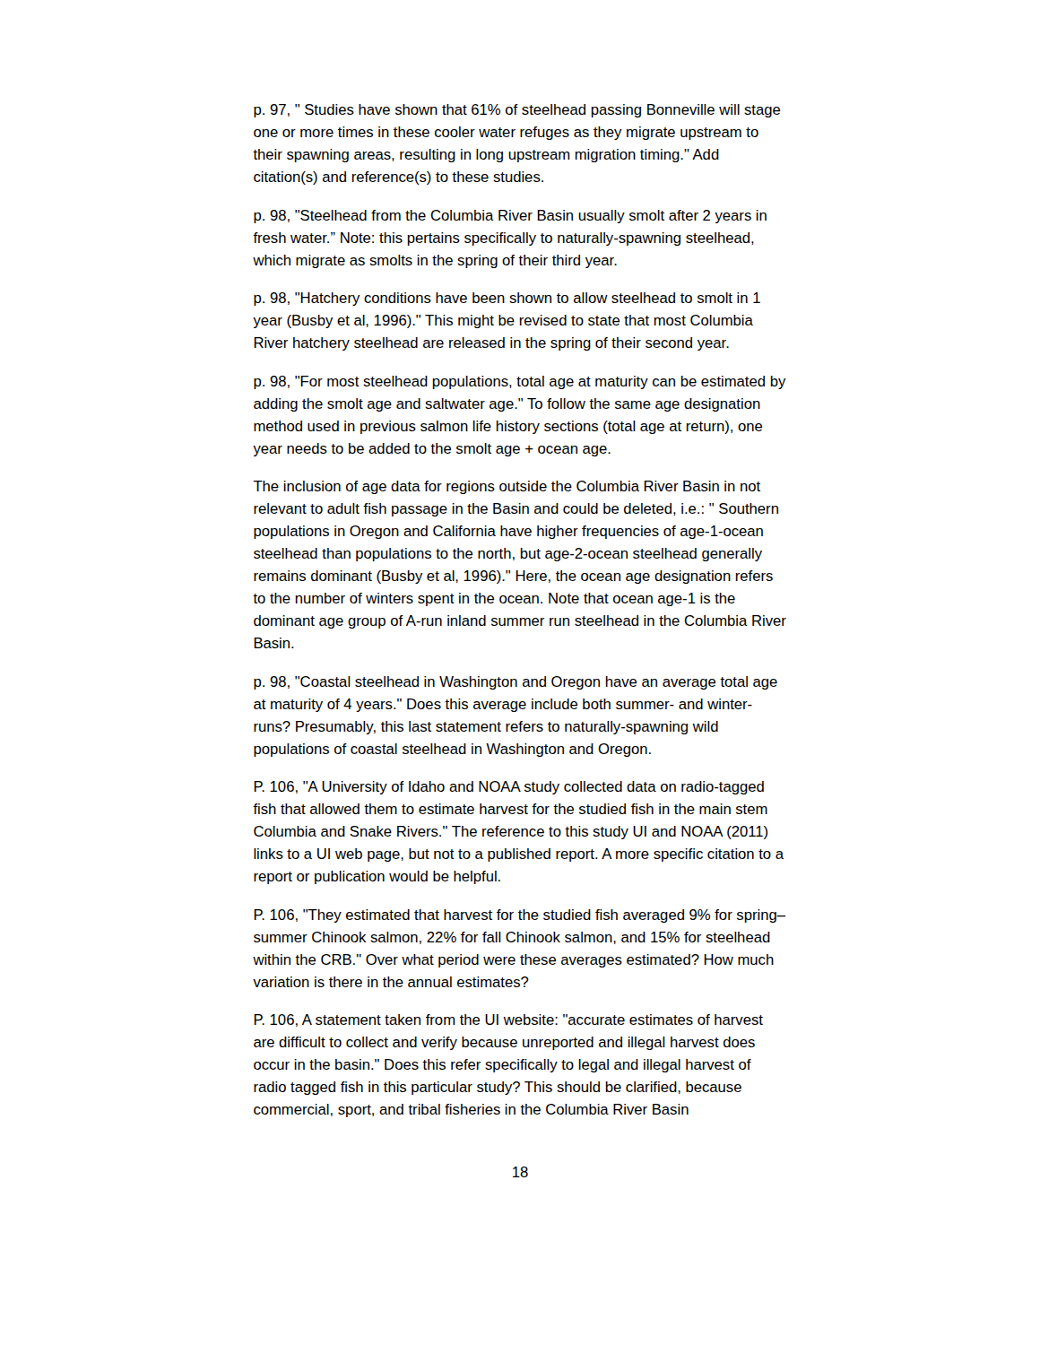p. 97, " Studies have shown that 61% of steelhead passing Bonneville will stage one or more times in these cooler water refuges as they migrate upstream to their spawning areas, resulting in long upstream migration timing." Add citation(s) and reference(s) to these studies.
p. 98, "Steelhead from the Columbia River Basin usually smolt after 2 years in fresh water.” Note: this pertains specifically to naturally-spawning steelhead, which migrate as smolts in the spring of their third year.
p. 98, "Hatchery conditions have been shown to allow steelhead to smolt in 1 year (Busby et al, 1996)." This might be revised to state that most Columbia River hatchery steelhead are released in the spring of their second year.
p. 98, "For most steelhead populations, total age at maturity can be estimated by adding the smolt age and saltwater age." To follow the same age designation method used in previous salmon life history sections (total age at return), one year needs to be added to the smolt age + ocean age.
The inclusion of age data for regions outside the Columbia River Basin in not relevant to adult fish passage in the Basin and could be deleted, i.e.: " Southern populations in Oregon and California have higher frequencies of age-1-ocean steelhead than populations to the north, but age-2-ocean steelhead generally remains dominant (Busby et al, 1996)." Here, the ocean age designation refers to the number of winters spent in the ocean. Note that ocean age-1 is the dominant age group of A-run inland summer run steelhead in the Columbia River Basin.
p. 98, "Coastal steelhead in Washington and Oregon have an average total age at maturity of 4 years." Does this average include both summer- and winter-runs? Presumably, this last statement refers to naturally-spawning wild populations of coastal steelhead in Washington and Oregon.
P. 106, "A University of Idaho and NOAA study collected data on radio-tagged fish that allowed them to estimate harvest for the studied fish in the main stem Columbia and Snake Rivers." The reference to this study UI and NOAA (2011) links to a UI web page, but not to a published report. A more specific citation to a report or publication would be helpful.
P. 106, "They estimated that harvest for the studied fish averaged 9% for spring–summer Chinook salmon, 22% for fall Chinook salmon, and 15% for steelhead within the CRB." Over what period were these averages estimated? How much variation is there in the annual estimates?
P. 106, A statement taken from the UI website: "accurate estimates of harvest are difficult to collect and verify because unreported and illegal harvest does occur in the basin." Does this refer specifically to legal and illegal harvest of radio tagged fish in this particular study? This should be clarified, because commercial, sport, and tribal fisheries in the Columbia River Basin
18